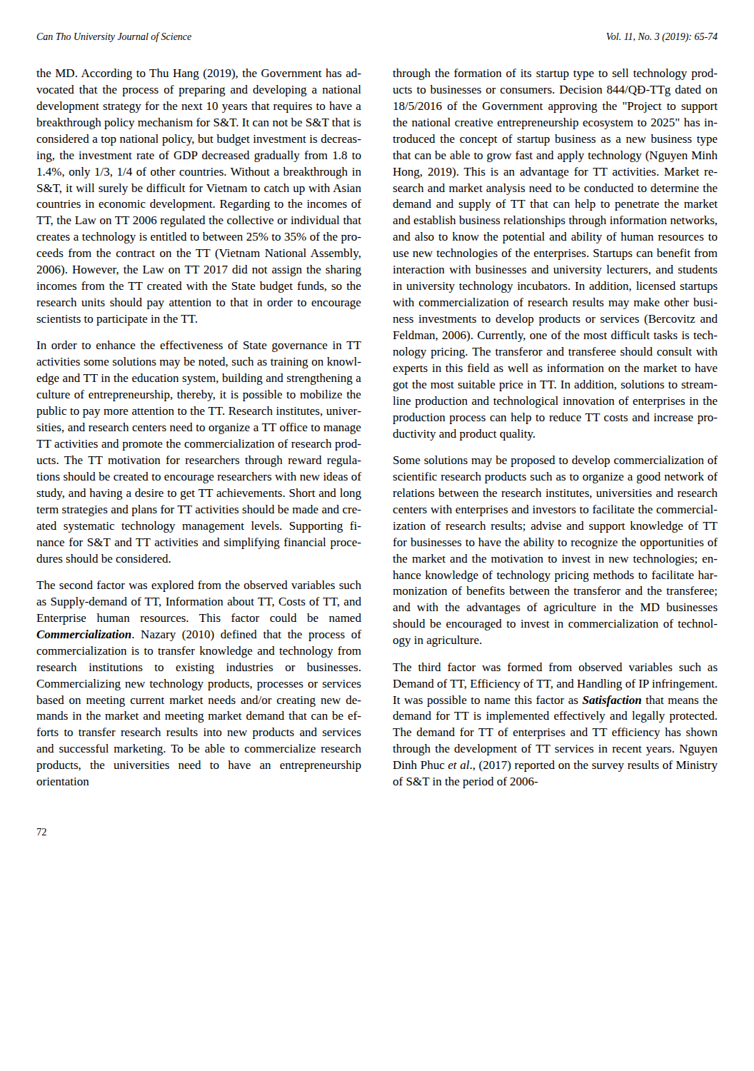Can Tho University Journal of Science
Vol. 11, No. 3 (2019): 65-74
the MD. According to Thu Hang (2019), the Government has advocated that the process of preparing and developing a national development strategy for the next 10 years that requires to have a breakthrough policy mechanism for S&T. It can not be S&T that is considered a top national policy, but budget investment is decreasing, the investment rate of GDP decreased gradually from 1.8 to 1.4%, only 1/3, 1/4 of other countries. Without a breakthrough in S&T, it will surely be difficult for Vietnam to catch up with Asian countries in economic development. Regarding to the incomes of TT, the Law on TT 2006 regulated the collective or individual that creates a technology is entitled to between 25% to 35% of the proceeds from the contract on the TT (Vietnam National Assembly, 2006). However, the Law on TT 2017 did not assign the sharing incomes from the TT created with the State budget funds, so the research units should pay attention to that in order to encourage scientists to participate in the TT.
In order to enhance the effectiveness of State governance in TT activities some solutions may be noted, such as training on knowledge and TT in the education system, building and strengthening a culture of entrepreneurship, thereby, it is possible to mobilize the public to pay more attention to the TT. Research institutes, universities, and research centers need to organize a TT office to manage TT activities and promote the commercialization of research products. The TT motivation for researchers through reward regulations should be created to encourage researchers with new ideas of study, and having a desire to get TT achievements. Short and long term strategies and plans for TT activities should be made and created systematic technology management levels. Supporting finance for S&T and TT activities and simplifying financial procedures should be considered.
The second factor was explored from the observed variables such as Supply-demand of TT, Information about TT, Costs of TT, and Enterprise human resources. This factor could be named Commercialization. Nazary (2010) defined that the process of commercialization is to transfer knowledge and technology from research institutions to existing industries or businesses. Commercializing new technology products, processes or services based on meeting current market needs and/or creating new demands in the market and meeting market demand that can be efforts to transfer research results into new products and services and successful marketing. To be able to commercialize research products, the universities need to have an entrepreneurship orientation
through the formation of its startup type to sell technology products to businesses or consumers. Decision 844/QĐ-TTg dated on 18/5/2016 of the Government approving the "Project to support the national creative entrepreneurship ecosystem to 2025" has introduced the concept of startup business as a new business type that can be able to grow fast and apply technology (Nguyen Minh Hong, 2019). This is an advantage for TT activities. Market research and market analysis need to be conducted to determine the demand and supply of TT that can help to penetrate the market and establish business relationships through information networks, and also to know the potential and ability of human resources to use new technologies of the enterprises. Startups can benefit from interaction with businesses and university lecturers, and students in university technology incubators. In addition, licensed startups with commercialization of research results may make other business investments to develop products or services (Bercovitz and Feldman, 2006). Currently, one of the most difficult tasks is technology pricing. The transferor and transferee should consult with experts in this field as well as information on the market to have got the most suitable price in TT. In addition, solutions to streamline production and technological innovation of enterprises in the production process can help to reduce TT costs and increase productivity and product quality.
Some solutions may be proposed to develop commercialization of scientific research products such as to organize a good network of relations between the research institutes, universities and research centers with enterprises and investors to facilitate the commercialization of research results; advise and support knowledge of TT for businesses to have the ability to recognize the opportunities of the market and the motivation to invest in new technologies; enhance knowledge of technology pricing methods to facilitate harmonization of benefits between the transferor and the transferee; and with the advantages of agriculture in the MD businesses should be encouraged to invest in commercialization of technology in agriculture.
The third factor was formed from observed variables such as Demand of TT, Efficiency of TT, and Handling of IP infringement. It was possible to name this factor as Satisfaction that means the demand for TT is implemented effectively and legally protected. The demand for TT of enterprises and TT efficiency has shown through the development of TT services in recent years. Nguyen Dinh Phuc et al., (2017) reported on the survey results of Ministry of S&T in the period of 2006-
72